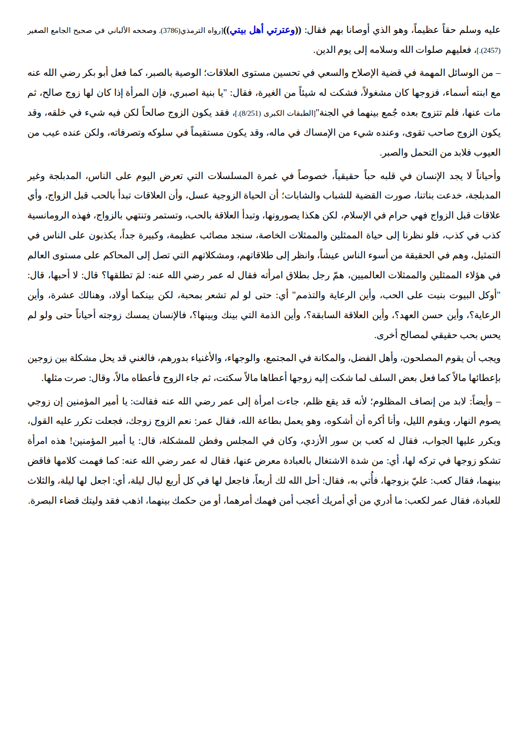عليه وسلم حقاً عظيماً، وهو الذي أوصانا بهم فقال: ((وعترتي أهل بيتي))[رواه الترمذي(3786). وصححه الألباني في صحيح الجامع الصغير (2457).]، فعليهم صلوات الله وسلامه إلى يوم الدين.
– من الوسائل المهمة في قضية الإصلاح والسعي في تحسين مستوى العلاقات؛ الوصية بالصبر، كما فعل أبو بكر رضي الله عنه مع ابنته أسماء، فزوجها كان مشغولاً، فشكت له شيئاً من الغيرة، فقال: "يا بنية اصبري، فإن المرأة إذا كان لها زوج صالح، ثم مات عنها، فلم تتزوج بعده جُمع بينهما في الجنة"[الطبقات الكبرى (8/251).]، فقد يكون الزوج صالحاً لكن فيه شيء في خلقه، وقد يكون الزوج صاحب تقوى، وعنده شيء من الإمساك في ماله، وقد يكون مستقيماً في سلوكه وتصرفاته، ولكن عنده عيب من العيوب فلابد من التحمل والصبر.
وأحياناً لا يجد الإنسان في قلبه حباً حقيقياً، خصوصاً في غمرة المسلسلات التي تعرض اليوم على الناس، المدبلجة وغير المدبلجة، خدعت بناتنا، صورت القضية للشباب والشابات؛ أن الحياة الزوجية عسل، وأن العلاقات تبدأ بالحب قبل الزواج، وأي علاقات قبل الزواج فهي حرام في الإسلام، لكن هكذا يصورونها، وتبدأ العلاقة بالحب، وتستمر وتنتهي بالزواج، فهذه الرومانسية كذب في كذب، فلو نظرنا إلى حياة الممثلين والممثلات الخاصة، سنجد مصائب عظيمة، وكبيرة جداً، يكذبون على الناس في التمثيل، وهم في الحقيقة من أسوء الناس عيشاً، وانظر إلى طلاقاتهم، ومشكلاتهم التي تصل إلى المحاكم على مستوى العالم في هؤلاء الممثلين والممثلات العالميين، همّ رجل بطلاق امرأته فقال له عمر رضي الله عنه: لمَ تطلقها؟ قال: لا أحبها، قال: "أوكل البيوت بنيت على الحب، وأين الرعاية والتذمم" أي: حتى لو لم تشعر بمحبة، لكن بينكما أولاد، وهنالك عشرة، وأين الرعاية؟، وأين حسن العهد؟، وأين العلاقة السابقة؟، وأين الذمة التي بينك وبينها؟، فالإنسان يمسك زوجته أحياناً حتى ولو لم يحس بحب حقيقي لمصالح أخرى.
ويجب أن يقوم المصلحون، وأهل الفضل، والمكانة في المجتمع، والوجهاء، والأغنياء بدورهم، فالغني قد يحل مشكلة بين زوجين بإعطائها مالاً كما فعل بعض السلف لما شكت إليه زوجها أعطاها مالاً سكتت، ثم جاء الزوج فأعطاه مالاً، وقال: صرت مثلها.
– وأيضاً: لابد من إنصاف المظلوم؛ لأنه قد يقع ظلم، جاءت امرأة إلى عمر رضي الله عنه فقالت: يا أمير المؤمنين إن زوجي يصوم النهار، ويقوم الليل، وأنا أكره أن أشكوه، وهو يعمل بطاعة الله، فقال عمر: نعم الزوج زوجك، فجعلت تكرر عليه القول، ويكرر عليها الجواب، فقال له كعب بن سور الأزدي، وكان في المجلس وفطن للمشكلة، قال: يا أمير المؤمنين! هذه امرأة تشكو زوجها في تركه لها، أي: من شدة الاشتغال بالعبادة معرض عنها، فقال له عمر رضي الله عنه: كما فهمت كلامها فاقض بينهما، فقال كعب: عليّ بزوجها، فأُتي به، فقال: أحل الله لك أربعاً، فاجعل لها في كل أربع ليال ليلة، أي: اجعل لها ليلة، والثلاث للعبادة، فقال عمر لكعب: ما أدري من أي أمريك أعجب أمن فهمك أمرهما، أو من حكمك بينهما، اذهب فقد وليتك قضاء البصرة.